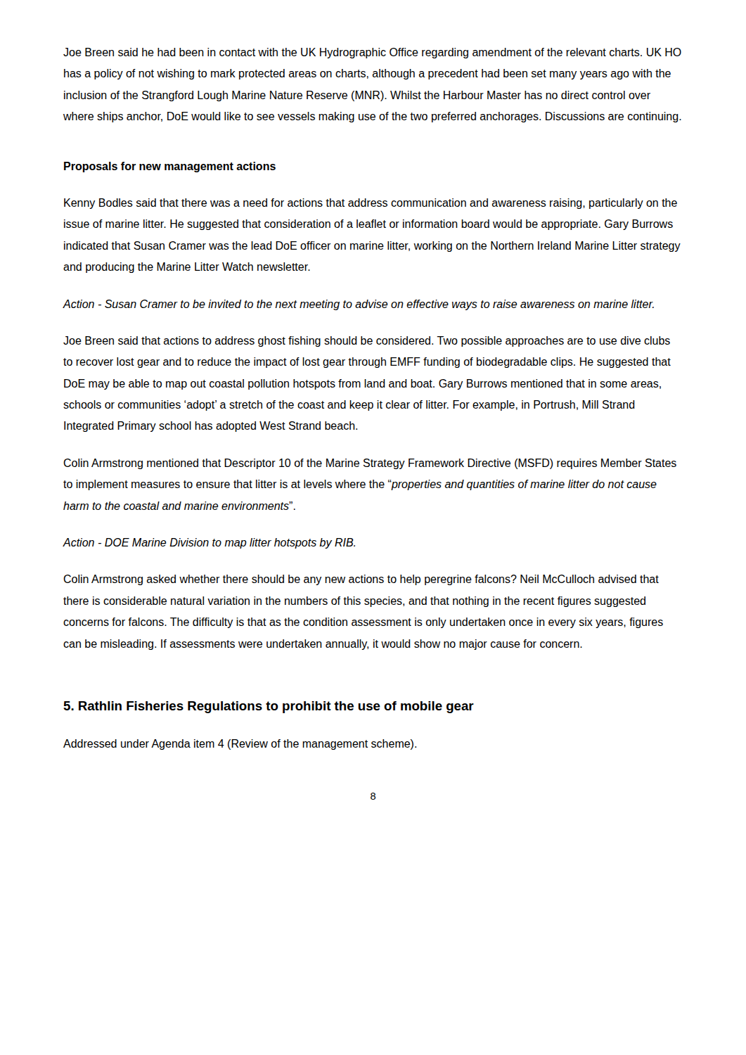Joe Breen said he had been in contact with the UK Hydrographic Office regarding amendment of the relevant charts. UK HO has a policy of not wishing to mark protected areas on charts, although a precedent had been set many years ago with the inclusion of the Strangford Lough Marine Nature Reserve (MNR). Whilst the Harbour Master has no direct control over where ships anchor, DoE would like to see vessels making use of the two preferred anchorages. Discussions are continuing.
Proposals for new management actions
Kenny Bodles said that there was a need for actions that address communication and awareness raising, particularly on the issue of marine litter. He suggested that consideration of a leaflet or information board would be appropriate. Gary Burrows indicated that Susan Cramer was the lead DoE officer on marine litter, working on the Northern Ireland Marine Litter strategy and producing the Marine Litter Watch newsletter.
Action - Susan Cramer to be invited to the next meeting to advise on effective ways to raise awareness on marine litter.
Joe Breen said that actions to address ghost fishing should be considered. Two possible approaches are to use dive clubs to recover lost gear and to reduce the impact of lost gear through EMFF funding of biodegradable clips. He suggested that DoE may be able to map out coastal pollution hotspots from land and boat. Gary Burrows mentioned that in some areas, schools or communities ‘adopt’ a stretch of the coast and keep it clear of litter. For example, in Portrush, Mill Strand Integrated Primary school has adopted West Strand beach.
Colin Armstrong mentioned that Descriptor 10 of the Marine Strategy Framework Directive (MSFD) requires Member States to implement measures to ensure that litter is at levels where the “properties and quantities of marine litter do not cause harm to the coastal and marine environments”.
Action - DOE Marine Division to map litter hotspots by RIB.
Colin Armstrong asked whether there should be any new actions to help peregrine falcons? Neil McCulloch advised that there is considerable natural variation in the numbers of this species, and that nothing in the recent figures suggested concerns for falcons. The difficulty is that as the condition assessment is only undertaken once in every six years, figures can be misleading. If assessments were undertaken annually, it would show no major cause for concern.
5. Rathlin Fisheries Regulations to prohibit the use of mobile gear
Addressed under Agenda item 4 (Review of the management scheme).
8